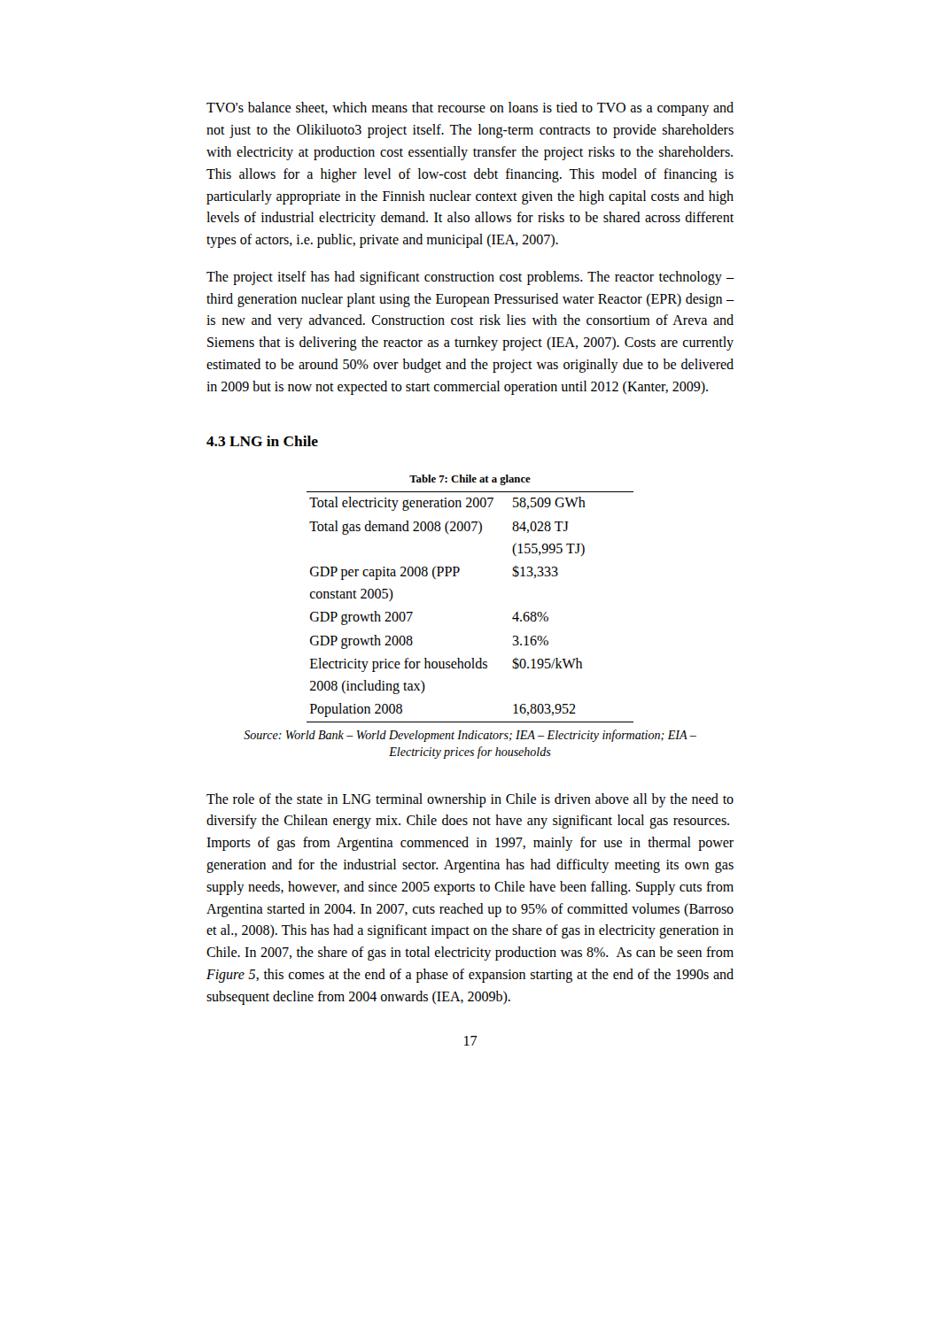TVO's balance sheet, which means that recourse on loans is tied to TVO as a company and not just to the Olikiluoto3 project itself. The long-term contracts to provide shareholders with electricity at production cost essentially transfer the project risks to the shareholders. This allows for a higher level of low-cost debt financing. This model of financing is particularly appropriate in the Finnish nuclear context given the high capital costs and high levels of industrial electricity demand. It also allows for risks to be shared across different types of actors, i.e. public, private and municipal (IEA, 2007).
The project itself has had significant construction cost problems. The reactor technology – third generation nuclear plant using the European Pressurised water Reactor (EPR) design – is new and very advanced. Construction cost risk lies with the consortium of Areva and Siemens that is delivering the reactor as a turnkey project (IEA, 2007). Costs are currently estimated to be around 50% over budget and the project was originally due to be delivered in 2009 but is now not expected to start commercial operation until 2012 (Kanter, 2009).
4.3 LNG in Chile
Table 7: Chile at a glance
| Total electricity generation 2007 | 58,509 GWh |
| Total gas demand 2008 (2007) | 84,028 TJ (155,995 TJ) |
| GDP per capita 2008 (PPP constant 2005) | $13,333 |
| GDP growth 2007 | 4.68% |
| GDP growth 2008 | 3.16% |
| Electricity price for households 2008 (including tax) | $0.195/kWh |
| Population 2008 | 16,803,952 |
Source: World Bank – World Development Indicators; IEA – Electricity information; EIA – Electricity prices for households
The role of the state in LNG terminal ownership in Chile is driven above all by the need to diversify the Chilean energy mix. Chile does not have any significant local gas resources. Imports of gas from Argentina commenced in 1997, mainly for use in thermal power generation and for the industrial sector. Argentina has had difficulty meeting its own gas supply needs, however, and since 2005 exports to Chile have been falling. Supply cuts from Argentina started in 2004. In 2007, cuts reached up to 95% of committed volumes (Barroso et al., 2008). This has had a significant impact on the share of gas in electricity generation in Chile. In 2007, the share of gas in total electricity production was 8%. As can be seen from Figure 5, this comes at the end of a phase of expansion starting at the end of the 1990s and subsequent decline from 2004 onwards (IEA, 2009b).
17